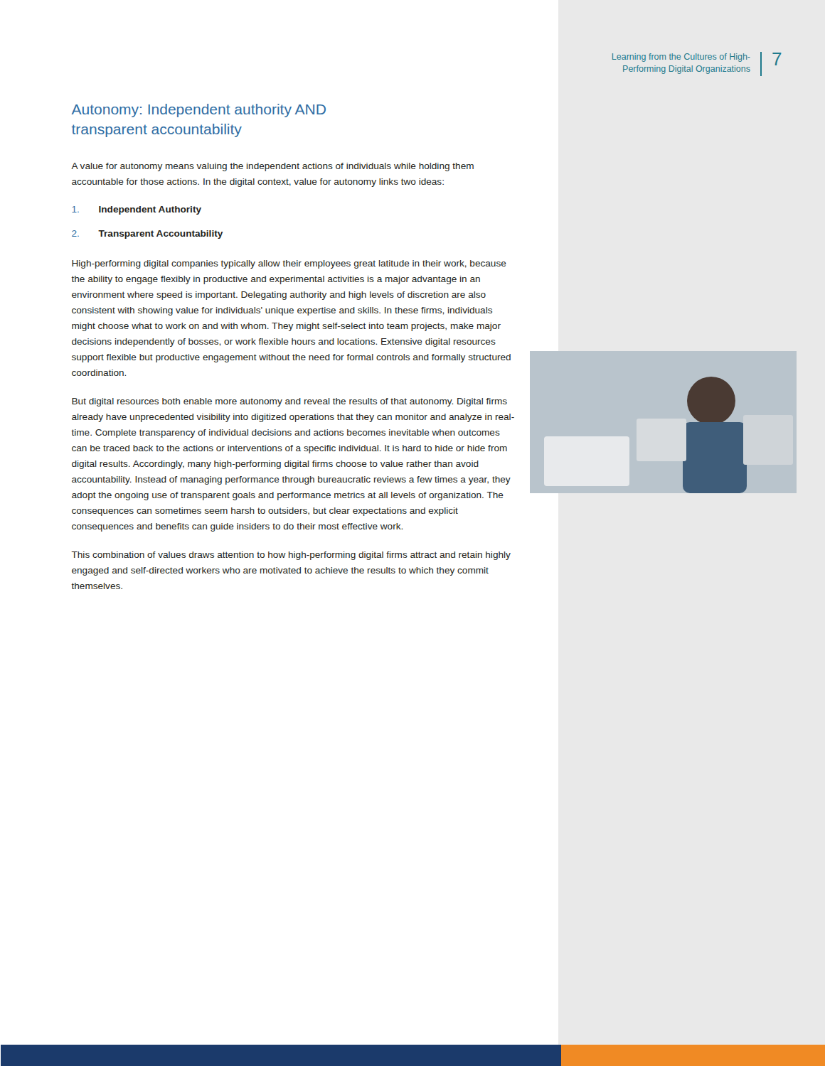Learning from the Cultures of High-
Performing Digital Organizations
7
Autonomy: Independent authority AND
transparent accountability
A value for autonomy means valuing the independent actions of individuals while holding them accountable for those actions. In the digital context, value for autonomy links two ideas:
Independent Authority
Transparent Accountability
High-performing digital companies typically allow their employees great latitude in their work, because the ability to engage flexibly in productive and experimental activities is a major advantage in an environment where speed is important. Delegating authority and high levels of discretion are also consistent with showing value for individuals' unique expertise and skills. In these firms, individuals might choose what to work on and with whom. They might self-select into team projects, make major decisions independently of bosses, or work flexible hours and locations. Extensive digital resources support flexible but productive engagement without the need for formal controls and formally structured coordination.
But digital resources both enable more autonomy and reveal the results of that autonomy. Digital firms already have unprecedented visibility into digitized operations that they can monitor and analyze in real-time. Complete transparency of individual decisions and actions becomes inevitable when outcomes can be traced back to the actions or interventions of a specific individual. It is hard to hide or hide from digital results. Accordingly, many high-performing digital firms choose to value rather than avoid accountability. Instead of managing performance through bureaucratic reviews a few times a year, they adopt the ongoing use of transparent goals and performance metrics at all levels of organization. The consequences can sometimes seem harsh to outsiders, but clear expectations and explicit consequences and benefits can guide insiders to do their most effective work.
This combination of values draws attention to how high-performing digital firms attract and retain highly engaged and self-directed workers who are motivated to achieve the results to which they commit themselves.